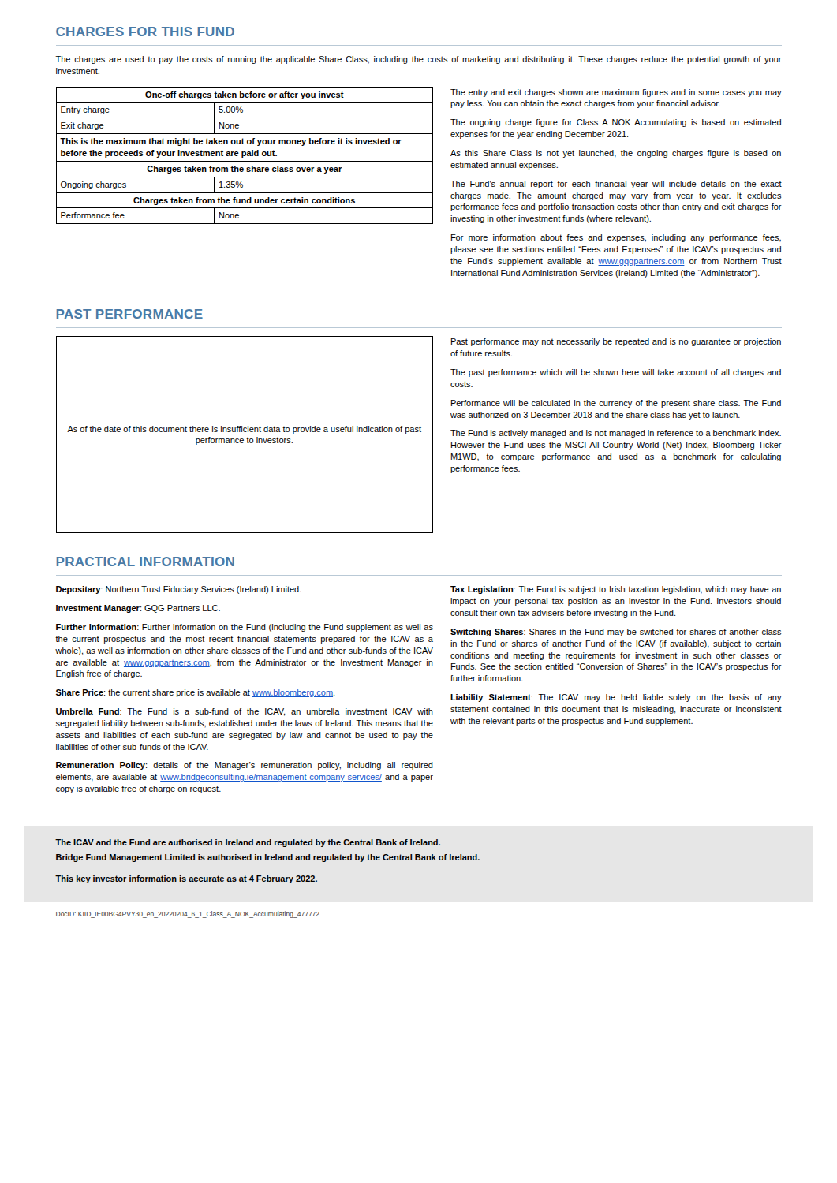CHARGES FOR THIS FUND
The charges are used to pay the costs of running the applicable Share Class, including the costs of marketing and distributing it. These charges reduce the potential growth of your investment.
| One-off charges taken before or after you invest |
| Entry charge | 5.00% |
| Exit charge | None |
| This is the maximum that might be taken out of your money before it is invested or before the proceeds of your investment are paid out. |
| Charges taken from the share class over a year |
| Ongoing charges | 1.35% |
| Charges taken from the fund under certain conditions |
| Performance fee | None |
The entry and exit charges shown are maximum figures and in some cases you may pay less. You can obtain the exact charges from your financial advisor.
The ongoing charge figure for Class A NOK Accumulating is based on estimated expenses for the year ending December 2021.
As this Share Class is not yet launched, the ongoing charges figure is based on estimated annual expenses.
The Fund's annual report for each financial year will include details on the exact charges made. The amount charged may vary from year to year. It excludes performance fees and portfolio transaction costs other than entry and exit charges for investing in other investment funds (where relevant).
For more information about fees and expenses, including any performance fees, please see the sections entitled “Fees and Expenses” of the ICAV’s prospectus and the Fund’s supplement available at www.gqgpartners.com or from Northern Trust International Fund Administration Services (Ireland) Limited (the “Administrator”).
PAST PERFORMANCE
As of the date of this document there is insufficient data to provide a useful indication of past performance to investors.
Past performance may not necessarily be repeated and is no guarantee or projection of future results.
The past performance which will be shown here will take account of all charges and costs.
Performance will be calculated in the currency of the present share class. The Fund was authorized on 3 December 2018 and the share class has yet to launch.
The Fund is actively managed and is not managed in reference to a benchmark index. However the Fund uses the MSCI All Country World (Net) Index, Bloomberg Ticker M1WD, to compare performance and used as a benchmark for calculating performance fees.
PRACTICAL INFORMATION
Depositary: Northern Trust Fiduciary Services (Ireland) Limited.
Investment Manager: GQG Partners LLC.
Further Information: Further information on the Fund (including the Fund supplement as well as the current prospectus and the most recent financial statements prepared for the ICAV as a whole), as well as information on other share classes of the Fund and other sub-funds of the ICAV are available at www.gqgpartners.com, from the Administrator or the Investment Manager in English free of charge.
Share Price: the current share price is available at www.bloomberg.com.
Umbrella Fund: The Fund is a sub-fund of the ICAV, an umbrella investment ICAV with segregated liability between sub-funds, established under the laws of Ireland. This means that the assets and liabilities of each sub-fund are segregated by law and cannot be used to pay the liabilities of other sub-funds of the ICAV.
Remuneration Policy: details of the Manager’s remuneration policy, including all required elements, are available at www.bridgeconsulting.ie/management-company-services/ and a paper copy is available free of charge on request.
Tax Legislation: The Fund is subject to Irish taxation legislation, which may have an impact on your personal tax position as an investor in the Fund. Investors should consult their own tax advisers before investing in the Fund.
Switching Shares: Shares in the Fund may be switched for shares of another class in the Fund or shares of another Fund of the ICAV (if available), subject to certain conditions and meeting the requirements for investment in such other classes or Funds. See the section entitled “Conversion of Shares” in the ICAV’s prospectus for further information.
Liability Statement: The ICAV may be held liable solely on the basis of any statement contained in this document that is misleading, inaccurate or inconsistent with the relevant parts of the prospectus and Fund supplement.
The ICAV and the Fund are authorised in Ireland and regulated by the Central Bank of Ireland.
Bridge Fund Management Limited is authorised in Ireland and regulated by the Central Bank of Ireland.
This key investor information is accurate as at 4 February 2022.
DocID: KIID_IE00BG4PVY30_en_20220204_6_1_Class_A_NOK_Accumulating_477772